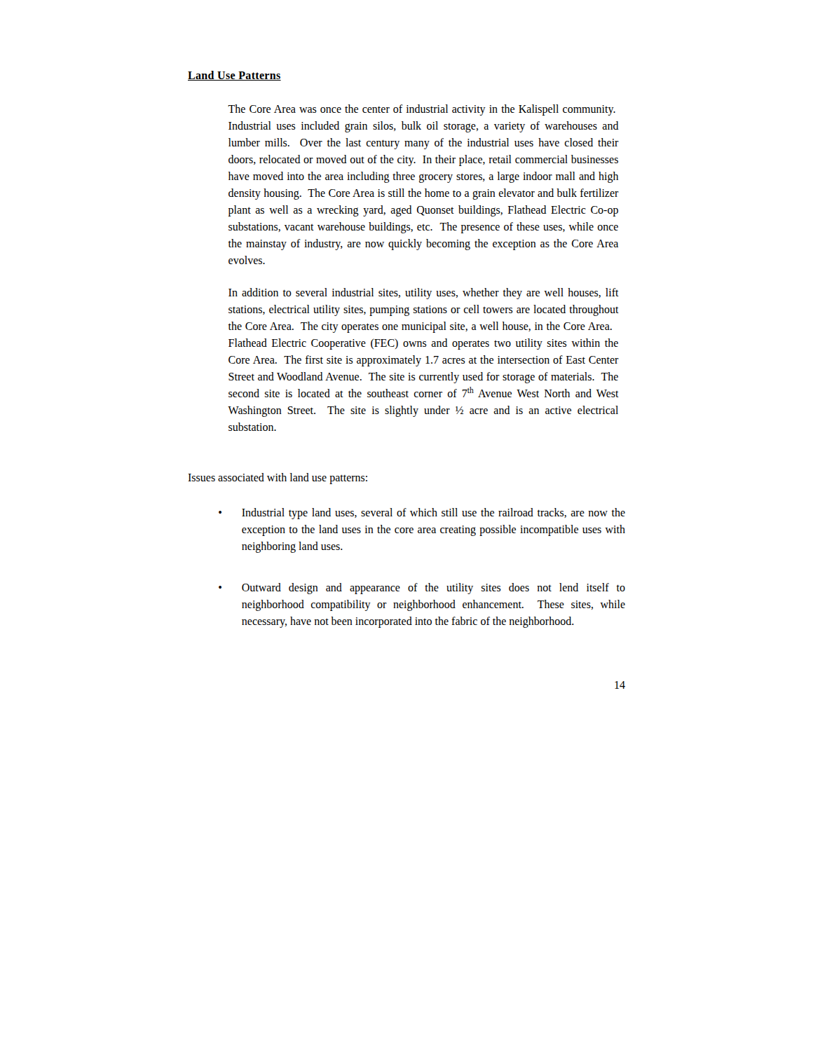Land Use Patterns
The Core Area was once the center of industrial activity in the Kalispell community. Industrial uses included grain silos, bulk oil storage, a variety of warehouses and lumber mills. Over the last century many of the industrial uses have closed their doors, relocated or moved out of the city. In their place, retail commercial businesses have moved into the area including three grocery stores, a large indoor mall and high density housing. The Core Area is still the home to a grain elevator and bulk fertilizer plant as well as a wrecking yard, aged Quonset buildings, Flathead Electric Co-op substations, vacant warehouse buildings, etc. The presence of these uses, while once the mainstay of industry, are now quickly becoming the exception as the Core Area evolves.
In addition to several industrial sites, utility uses, whether they are well houses, lift stations, electrical utility sites, pumping stations or cell towers are located throughout the Core Area. The city operates one municipal site, a well house, in the Core Area. Flathead Electric Cooperative (FEC) owns and operates two utility sites within the Core Area. The first site is approximately 1.7 acres at the intersection of East Center Street and Woodland Avenue. The site is currently used for storage of materials. The second site is located at the southeast corner of 7th Avenue West North and West Washington Street. The site is slightly under ½ acre and is an active electrical substation.
Issues associated with land use patterns:
Industrial type land uses, several of which still use the railroad tracks, are now the exception to the land uses in the core area creating possible incompatible uses with neighboring land uses.
Outward design and appearance of the utility sites does not lend itself to neighborhood compatibility or neighborhood enhancement. These sites, while necessary, have not been incorporated into the fabric of the neighborhood.
14